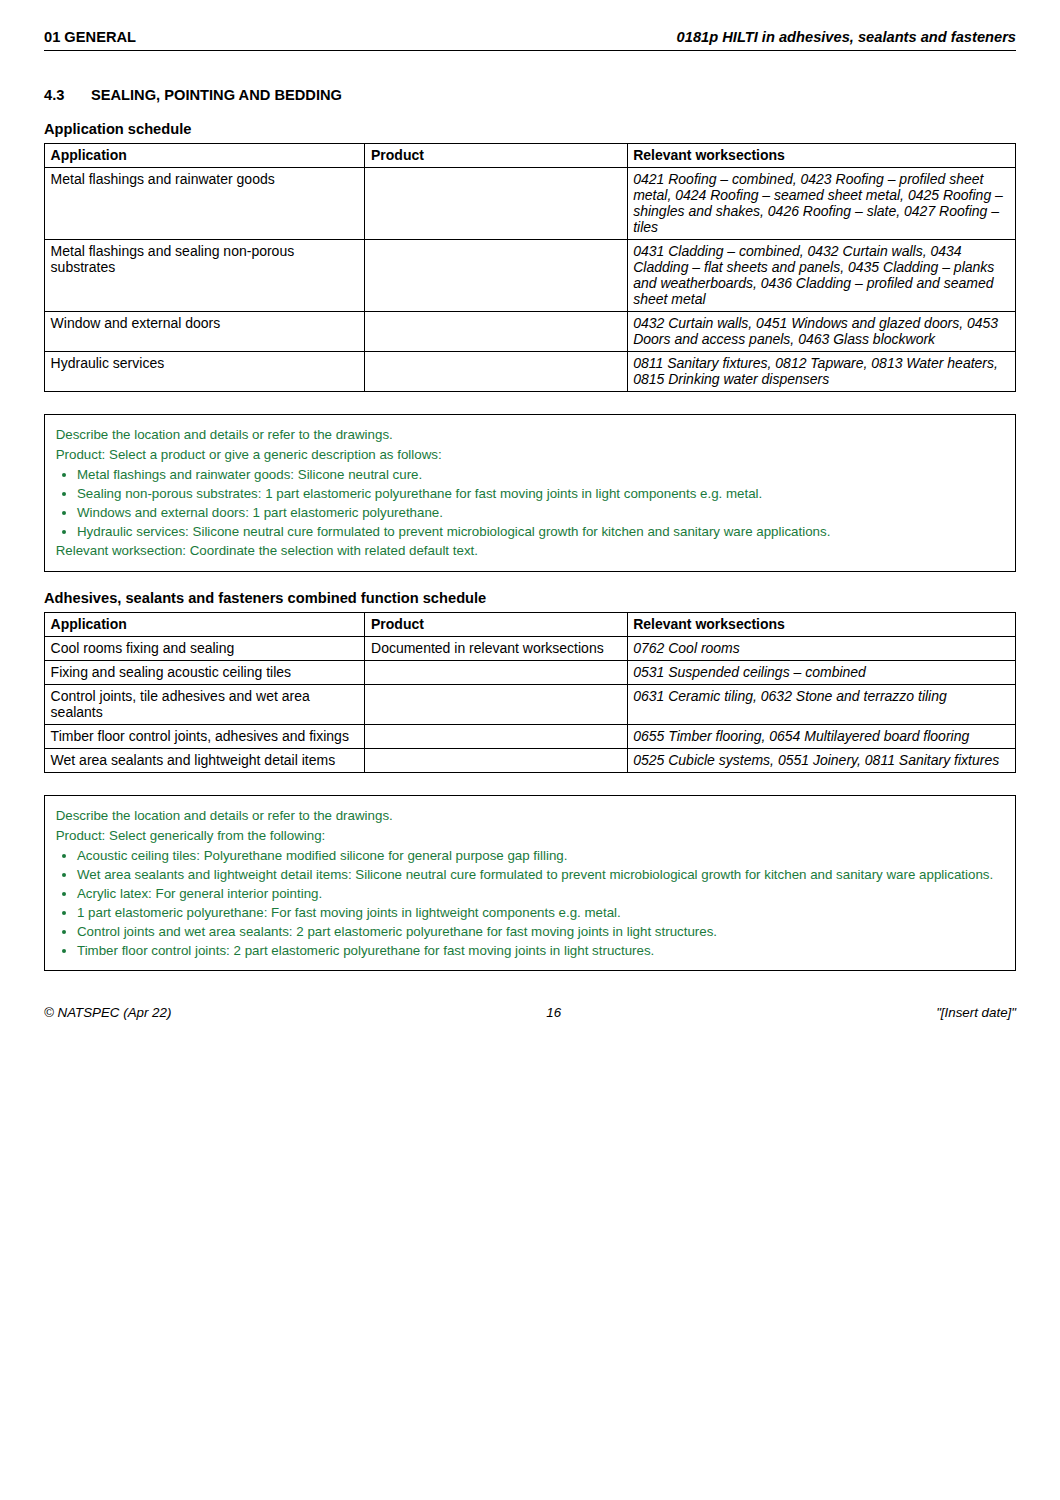01 GENERAL 0181p HILTI in adhesives, sealants and fasteners
4.3 SEALING, POINTING AND BEDDING
Application schedule
| Application | Product | Relevant worksections |
| --- | --- | --- |
| Metal flashings and rainwater goods | | 0421 Roofing – combined, 0423 Roofing – profiled sheet metal, 0424 Roofing – seamed sheet metal, 0425 Roofing – shingles and shakes, 0426 Roofing – slate, 0427 Roofing – tiles |
| Metal flashings and sealing non-porous substrates | | 0431 Cladding – combined, 0432 Curtain walls, 0434 Cladding – flat sheets and panels, 0435 Cladding – planks and weatherboards, 0436 Cladding – profiled and seamed sheet metal |
| Window and external doors | | 0432 Curtain walls, 0451 Windows and glazed doors, 0453 Doors and access panels, 0463 Glass blockwork |
| Hydraulic services | | 0811 Sanitary fixtures, 0812 Tapware, 0813 Water heaters, 0815 Drinking water dispensers |
Describe the location and details or refer to the drawings.
Product: Select a product or give a generic description as follows:
Metal flashings and rainwater goods: Silicone neutral cure.
Sealing non-porous substrates: 1 part elastomeric polyurethane for fast moving joints in light components e.g. metal.
Windows and external doors: 1 part elastomeric polyurethane.
Hydraulic services: Silicone neutral cure formulated to prevent microbiological growth for kitchen and sanitary ware applications.
Relevant worksection: Coordinate the selection with related default text.
Adhesives, sealants and fasteners combined function schedule
| Application | Product | Relevant worksections |
| --- | --- | --- |
| Cool rooms fixing and sealing | Documented in relevant worksections | 0762 Cool rooms |
| Fixing and sealing acoustic ceiling tiles | | 0531 Suspended ceilings – combined |
| Control joints, tile adhesives and wet area sealants | | 0631 Ceramic tiling, 0632 Stone and terrazzo tiling |
| Timber floor control joints, adhesives and fixings | | 0655 Timber flooring, 0654 Multilayered board flooring |
| Wet area sealants and lightweight detail items | | 0525 Cubicle systems, 0551 Joinery, 0811 Sanitary fixtures |
Describe the location and details or refer to the drawings.
Product: Select generically from the following:
Acoustic ceiling tiles: Polyurethane modified silicone for general purpose gap filling.
Wet area sealants and lightweight detail items: Silicone neutral cure formulated to prevent microbiological growth for kitchen and sanitary ware applications.
Acrylic latex: For general interior pointing.
1 part elastomeric polyurethane: For fast moving joints in lightweight components e.g. metal.
Control joints and wet area sealants: 2 part elastomeric polyurethane for fast moving joints in light structures.
Timber floor control joints: 2 part elastomeric polyurethane for fast moving joints in light structures.
© NATSPEC (Apr 22) 16 "[Insert date]"